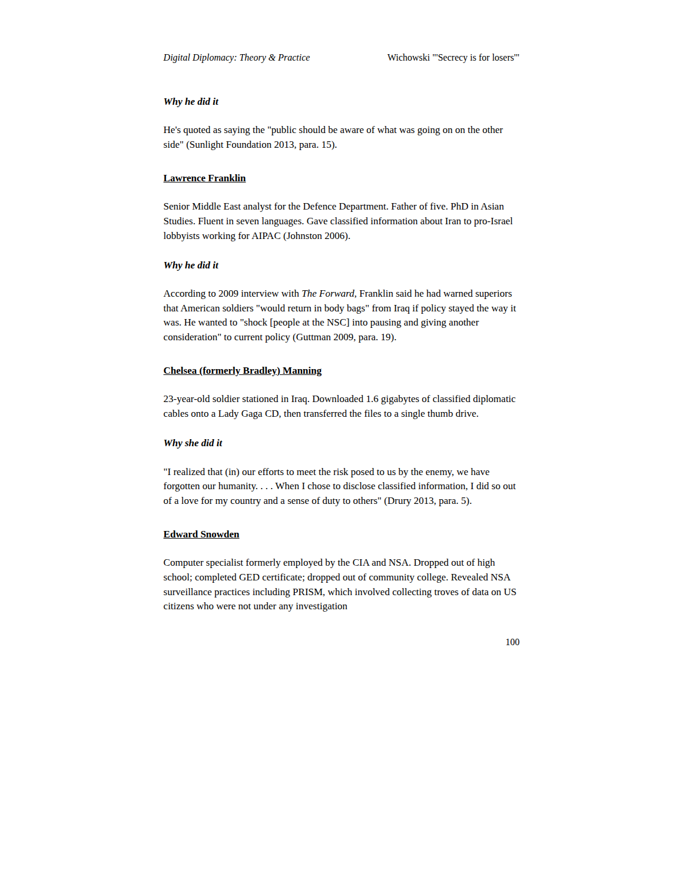Digital Diplomacy: Theory & Practice Wichowski "'Secrecy is for losers'"
Why he did it
He's quoted as saying the "public should be aware of what was going on on the other side" (Sunlight Foundation 2013, para. 15).
Lawrence Franklin
Senior Middle East analyst for the Defence Department. Father of five. PhD in Asian Studies. Fluent in seven languages. Gave classified information about Iran to pro-Israel lobbyists working for AIPAC (Johnston 2006).
Why he did it
According to 2009 interview with The Forward, Franklin said he had warned superiors that American soldiers "would return in body bags" from Iraq if policy stayed the way it was. He wanted to "shock [people at the NSC] into pausing and giving another consideration" to current policy (Guttman 2009, para. 19).
Chelsea (formerly Bradley) Manning
23-year-old soldier stationed in Iraq. Downloaded 1.6 gigabytes of classified diplomatic cables onto a Lady Gaga CD, then transferred the files to a single thumb drive.
Why she did it
"I realized that (in) our efforts to meet the risk posed to us by the enemy, we have forgotten our humanity. . . . When I chose to disclose classified information, I did so out of a love for my country and a sense of duty to others" (Drury 2013, para. 5).
Edward Snowden
Computer specialist formerly employed by the CIA and NSA. Dropped out of high school; completed GED certificate; dropped out of community college. Revealed NSA surveillance practices including PRISM, which involved collecting troves of data on US citizens who were not under any investigation
100